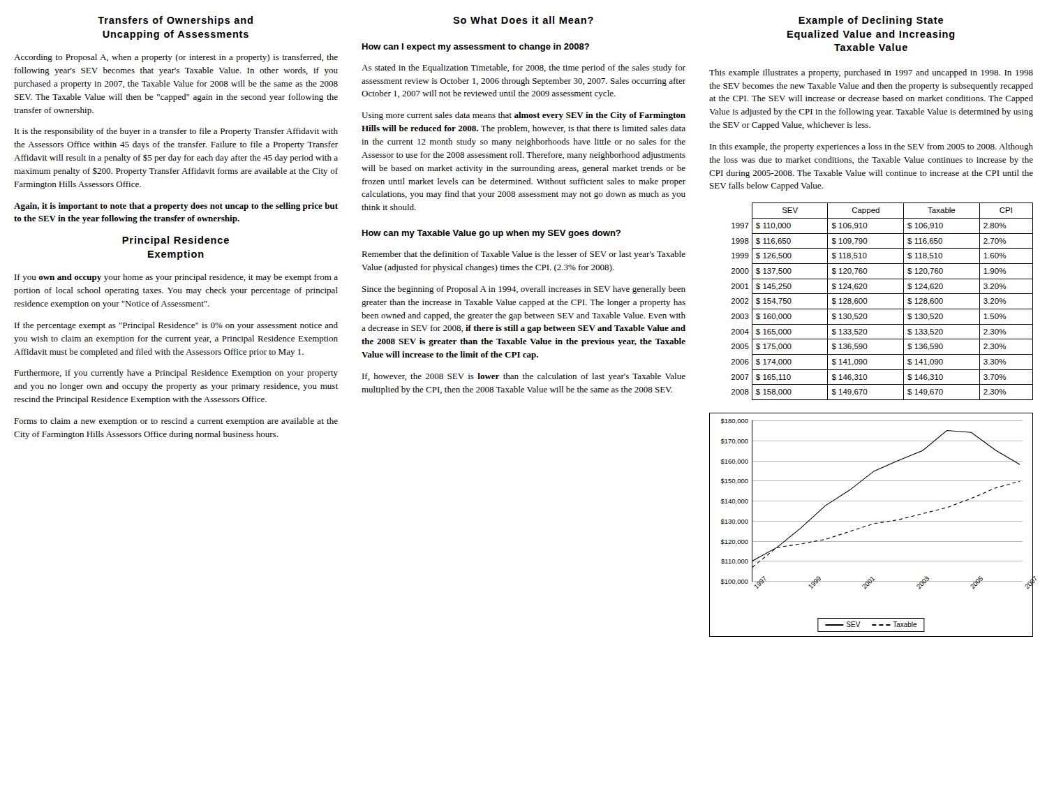Transfers of Ownerships and
Uncapping of Assessments
According to Proposal A, when a property (or interest in a property) is transferred, the following year's SEV becomes that year's Taxable Value. In other words, if you purchased a property in 2007, the Taxable Value for 2008 will be the same as the 2008 SEV. The Taxable Value will then be "capped" again in the second year following the transfer of ownership.
It is the responsibility of the buyer in a transfer to file a Property Transfer Affidavit with the Assessors Office within 45 days of the transfer. Failure to file a Property Transfer Affidavit will result in a penalty of $5 per day for each day after the 45 day period with a maximum penalty of $200. Property Transfer Affidavit forms are available at the City of Farmington Hills Assessors Office.
Again, it is important to note that a property does not uncap to the selling price but to the SEV in the year following the transfer of ownership.
Principal Residence
Exemption
If you own and occupy your home as your principal residence, it may be exempt from a portion of local school operating taxes. You may check your percentage of principal residence exemption on your "Notice of Assessment".
If the percentage exempt as "Principal Residence" is 0% on your assessment notice and you wish to claim an exemption for the current year, a Principal Residence Exemption Affidavit must be completed and filed with the Assessors Office prior to May 1.
Furthermore, if you currently have a Principal Residence Exemption on your property and you no longer own and occupy the property as your primary residence, you must rescind the Principal Residence Exemption with the Assessors Office.
Forms to claim a new exemption or to rescind a current exemption are available at the City of Farmington Hills Assessors Office during normal business hours.
So What Does it all Mean?
How can I expect my assessment to change in 2008?
As stated in the Equalization Timetable, for 2008, the time period of the sales study for assessment review is October 1, 2006 through September 30, 2007. Sales occurring after October 1, 2007 will not be reviewed until the 2009 assessment cycle.
Using more current sales data means that almost every SEV in the City of Farmington Hills will be reduced for 2008. The problem, however, is that there is limited sales data in the current 12 month study so many neighborhoods have little or no sales for the Assessor to use for the 2008 assessment roll. Therefore, many neighborhood adjustments will be based on market activity in the surrounding areas, general market trends or be frozen until market levels can be determined. Without sufficient sales to make proper calculations, you may find that your 2008 assessment may not go down as much as you think it should.
How can my Taxable Value go up when my SEV goes down?
Remember that the definition of Taxable Value is the lesser of SEV or last year's Taxable Value (adjusted for physical changes) times the CPI. (2.3% for 2008).
Since the beginning of Proposal A in 1994, overall increases in SEV have generally been greater than the increase in Taxable Value capped at the CPI. The longer a property has been owned and capped, the greater the gap between SEV and Taxable Value. Even with a decrease in SEV for 2008, if there is still a gap between SEV and Taxable Value and the 2008 SEV is greater than the Taxable Value in the previous year, the Taxable Value will increase to the limit of the CPI cap.
If, however, the 2008 SEV is lower than the calculation of last year's Taxable Value multiplied by the CPI, then the 2008 Taxable Value will be the same as the 2008 SEV.
Example of Declining State
Equalized Value and Increasing
Taxable Value
This example illustrates a property, purchased in 1997 and uncapped in 1998. In 1998 the SEV becomes the new Taxable Value and then the property is subsequently recapped at the CPI. The SEV will increase or decrease based on market conditions. The Capped Value is adjusted by the CPI in the following year. Taxable Value is determined by using the SEV or Capped Value, whichever is less.
In this example, the property experiences a loss in the SEV from 2005 to 2008. Although the loss was due to market conditions, the Taxable Value continues to increase by the CPI during 2005-2008. The Taxable Value will continue to increase at the CPI until the SEV falls below Capped Value.
| | SEV | Capped | Taxable | CPI |
| --- | --- | --- | --- | --- |
| 1997 | $ 110,000 | $ 106,910 | $ 106,910 | 2.80% |
| 1998 | $ 116,650 | $ 109,790 | $ 116,650 | 2.70% |
| 1999 | $ 126,500 | $ 118,510 | $ 118,510 | 1.60% |
| 2000 | $ 137,500 | $ 120,760 | $ 120,760 | 1.90% |
| 2001 | $ 145,250 | $ 124,620 | $ 124,620 | 3.20% |
| 2002 | $ 154,750 | $ 128,600 | $ 128,600 | 3.20% |
| 2003 | $ 160,000 | $ 130,520 | $ 130,520 | 1.50% |
| 2004 | $ 165,000 | $ 133,520 | $ 133,520 | 2.30% |
| 2005 | $ 175,000 | $ 136,590 | $ 136,590 | 2.30% |
| 2006 | $ 174,000 | $ 141,090 | $ 141,090 | 3.30% |
| 2007 | $ 165,110 | $ 146,310 | $ 146,310 | 3.70% |
| 2008 | $ 158,000 | $ 149,670 | $ 149,670 | 2.30% |
$180,000
$170,000
$160,000
$150,000
$140,000
$130,000
$120,000
$110,000
$100,000
1997 1999 2001 2003 2005 2007
SEV Taxable